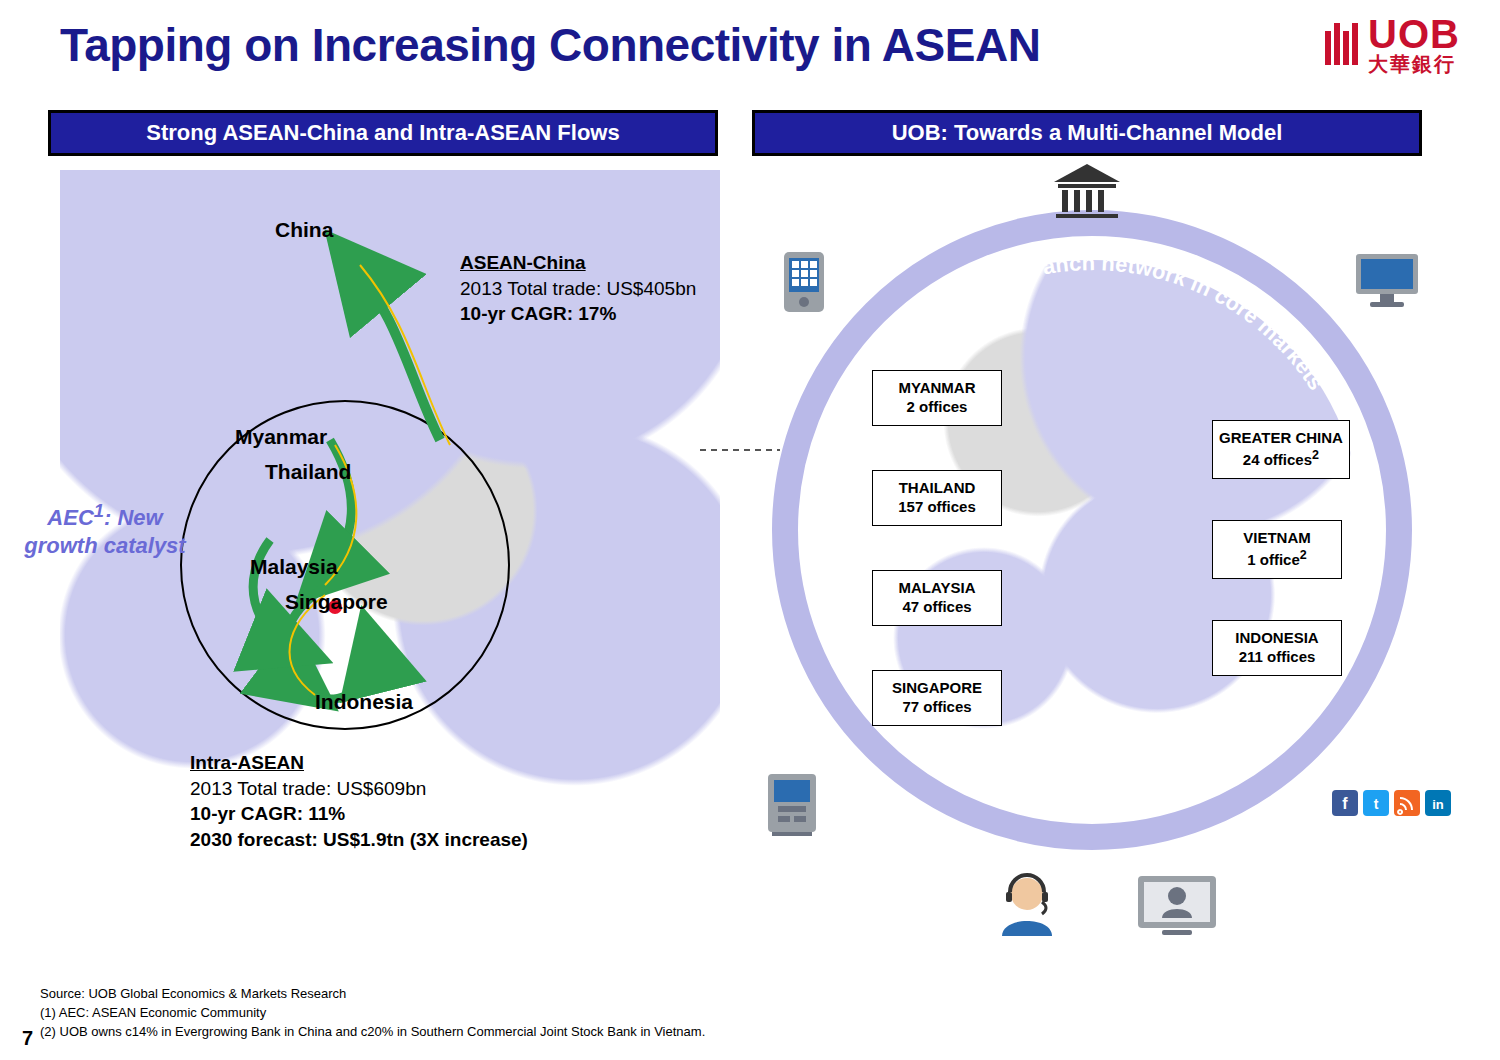Tapping on Increasing Connectivity in ASEAN
UOB
大華銀行
Strong ASEAN-China and Intra-ASEAN Flows
UOB: Towards a Multi-Channel Model
China
Myanmar
Thailand
Malaysia
Singapore
Indonesia
AEC1: New growth catalyst
ASEAN-China
2013 Total trade: US$405bn
10-yr CAGR: 17%
Intra-ASEAN
2013 Total trade: US$609bn
10-yr CAGR: 11%
2030 forecast: US$1.9tn (3X increase)
Digitising our 500-branch network in core markets Higher productivity + lower costs + seamless and consistent customer experiences
MYANMAR
2 offices
THAILAND
157 offices
MALAYSIA
47 offices
SINGAPORE
77 offices
GREATER CHINA
24 offices2
VIETNAM
1 office2
INDONESIA
211 offices
f t in
Source: UOB Global Economics & Markets Research
(1) AEC: ASEAN Economic Community
(2) UOB owns c14% in Evergrowing Bank in China and c20% in Southern Commercial Joint Stock Bank in Vietnam.
7